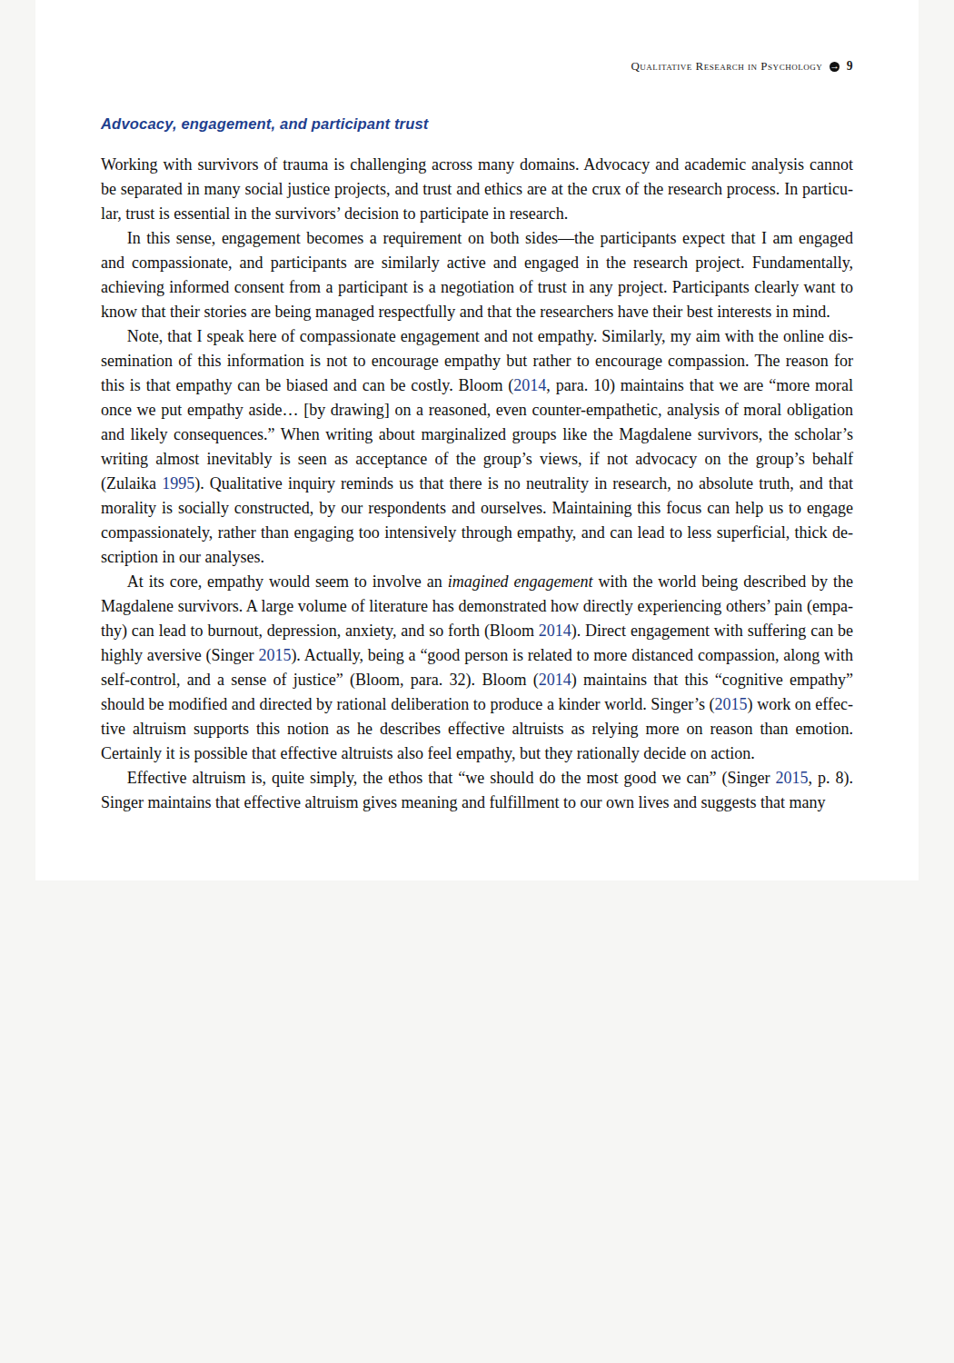Qualitative Research in Psychology → 9
Advocacy, engagement, and participant trust
Working with survivors of trauma is challenging across many domains. Advocacy and academic analysis cannot be separated in many social justice projects, and trust and ethics are at the crux of the research process. In particular, trust is essential in the survivors’ decision to participate in research.
In this sense, engagement becomes a requirement on both sides—the participants expect that I am engaged and compassionate, and participants are similarly active and engaged in the research project. Fundamentally, achieving informed consent from a participant is a negotiation of trust in any project. Participants clearly want to know that their stories are being managed respectfully and that the researchers have their best interests in mind.
Note, that I speak here of compassionate engagement and not empathy. Similarly, my aim with the online dissemination of this information is not to encourage empathy but rather to encourage compassion. The reason for this is that empathy can be biased and can be costly. Bloom (2014, para. 10) maintains that we are “more moral once we put empathy aside… [by drawing] on a reasoned, even counter-empathetic, analysis of moral obligation and likely consequences.” When writing about marginalized groups like the Magdalene survivors, the scholar’s writing almost inevitably is seen as acceptance of the group’s views, if not advocacy on the group’s behalf (Zulaika 1995). Qualitative inquiry reminds us that there is no neutrality in research, no absolute truth, and that morality is socially constructed, by our respondents and ourselves. Maintaining this focus can help us to engage compassionately, rather than engaging too intensively through empathy, and can lead to less superficial, thick description in our analyses.
At its core, empathy would seem to involve an imagined engagement with the world being described by the Magdalene survivors. A large volume of literature has demonstrated how directly experiencing others’ pain (empathy) can lead to burnout, depression, anxiety, and so forth (Bloom 2014). Direct engagement with suffering can be highly aversive (Singer 2015). Actually, being a “good person is related to more distanced compassion, along with self-control, and a sense of justice” (Bloom, para. 32). Bloom (2014) maintains that this “cognitive empathy” should be modified and directed by rational deliberation to produce a kinder world. Singer’s (2015) work on effective altruism supports this notion as he describes effective altruists as relying more on reason than emotion. Certainly it is possible that effective altruists also feel empathy, but they rationally decide on action.
Effective altruism is, quite simply, the ethos that “we should do the most good we can” (Singer 2015, p. 8). Singer maintains that effective altruism gives meaning and fulfillment to our own lives and suggests that many